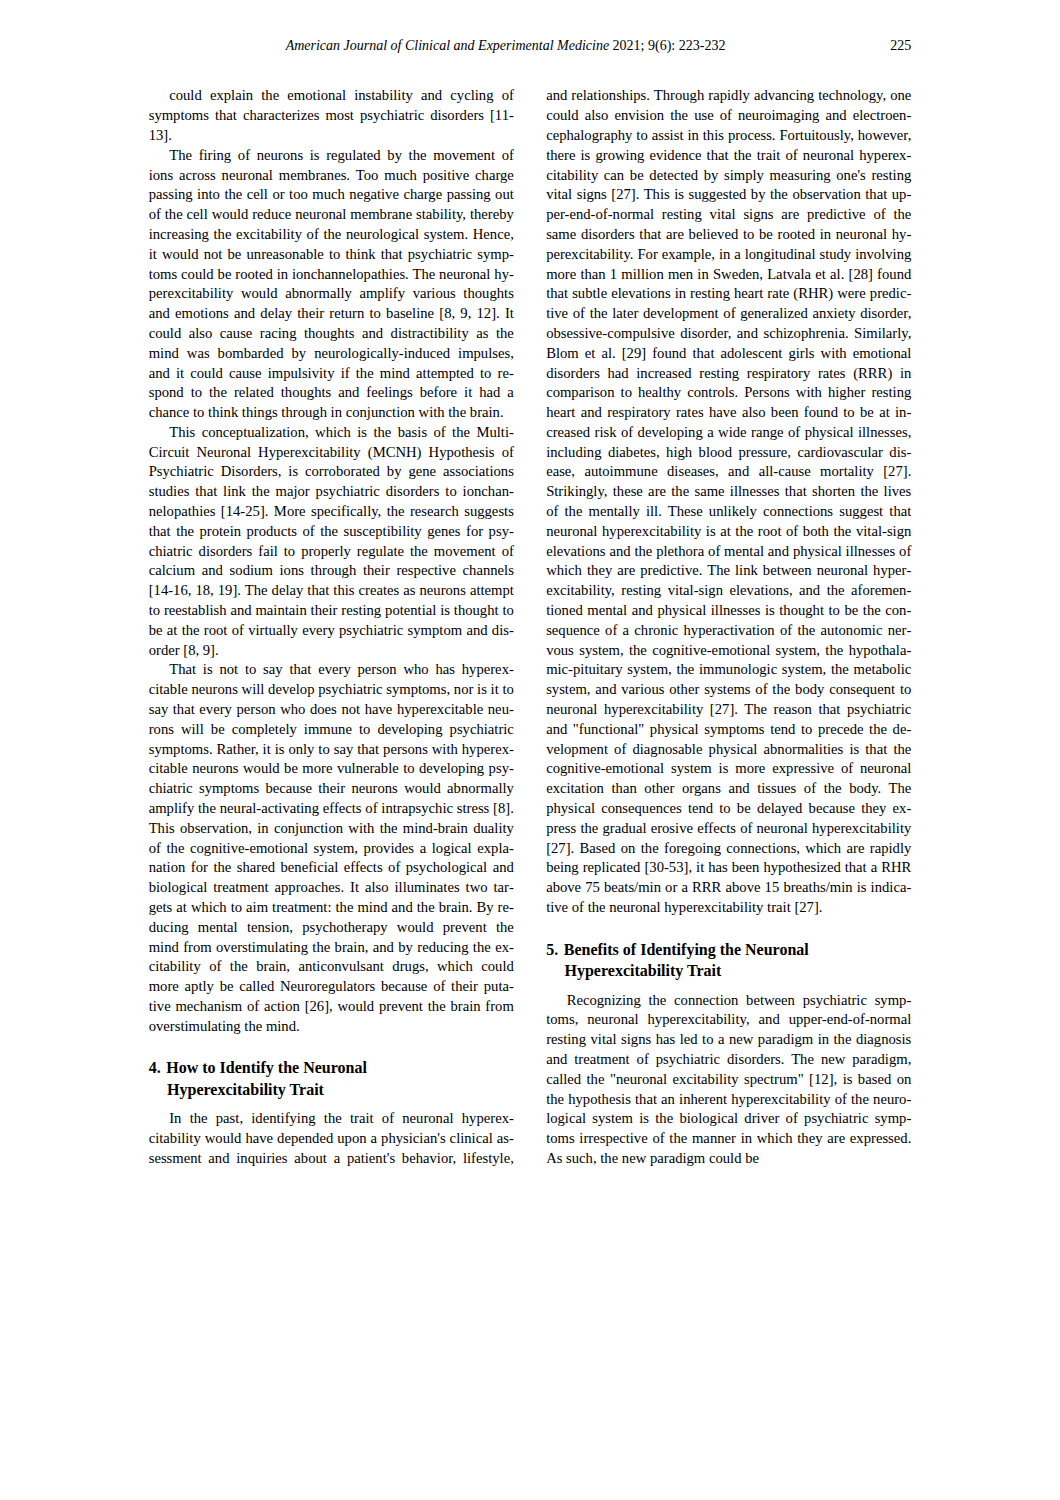American Journal of Clinical and Experimental Medicine 2021; 9(6): 223-232 225
could explain the emotional instability and cycling of symptoms that characterizes most psychiatric disorders [11-13].
The firing of neurons is regulated by the movement of ions across neuronal membranes. Too much positive charge passing into the cell or too much negative charge passing out of the cell would reduce neuronal membrane stability, thereby increasing the excitability of the neurological system. Hence, it would not be unreasonable to think that psychiatric symptoms could be rooted in ionchannelopathies. The neuronal hyperexcitability would abnormally amplify various thoughts and emotions and delay their return to baseline [8, 9, 12]. It could also cause racing thoughts and distractibility as the mind was bombarded by neurologically-induced impulses, and it could cause impulsivity if the mind attempted to respond to the related thoughts and feelings before it had a chance to think things through in conjunction with the brain.
This conceptualization, which is the basis of the Multi-Circuit Neuronal Hyperexcitability (MCNH) Hypothesis of Psychiatric Disorders, is corroborated by gene associations studies that link the major psychiatric disorders to ionchannelopathies [14-25]. More specifically, the research suggests that the protein products of the susceptibility genes for psychiatric disorders fail to properly regulate the movement of calcium and sodium ions through their respective channels [14-16, 18, 19]. The delay that this creates as neurons attempt to reestablish and maintain their resting potential is thought to be at the root of virtually every psychiatric symptom and disorder [8, 9].
That is not to say that every person who has hyperexcitable neurons will develop psychiatric symptoms, nor is it to say that every person who does not have hyperexcitable neurons will be completely immune to developing psychiatric symptoms. Rather, it is only to say that persons with hyperexcitable neurons would be more vulnerable to developing psychiatric symptoms because their neurons would abnormally amplify the neural-activating effects of intrapsychic stress [8]. This observation, in conjunction with the mind-brain duality of the cognitive-emotional system, provides a logical explanation for the shared beneficial effects of psychological and biological treatment approaches. It also illuminates two targets at which to aim treatment: the mind and the brain. By reducing mental tension, psychotherapy would prevent the mind from overstimulating the brain, and by reducing the excitability of the brain, anticonvulsant drugs, which could more aptly be called Neuroregulators because of their putative mechanism of action [26], would prevent the brain from overstimulating the mind.
4. How to Identify the NeuronalHyperexcitability Trait
In the past, identifying the trait of neuronal hyperexcitability would have depended upon a physician's clinical assessment and inquiries about a patient's behavior, lifestyle, and relationships. Through rapidly advancing technology, one could also envision the use of neuroimaging and electroencephalography to assist in this process. Fortuitously, however, there is growing evidence that the trait of neuronal hyperexcitability can be detected by simply measuring one's resting vital signs [27]. This is suggested by the observation that upper-end-of-normal resting vital signs are predictive of the same disorders that are believed to be rooted in neuronal hyperexcitability. For example, in a longitudinal study involving more than 1 million men in Sweden, Latvala et al. [28] found that subtle elevations in resting heart rate (RHR) were predictive of the later development of generalized anxiety disorder, obsessive-compulsive disorder, and schizophrenia. Similarly, Blom et al. [29] found that adolescent girls with emotional disorders had increased resting respiratory rates (RRR) in comparison to healthy controls. Persons with higher resting heart and respiratory rates have also been found to be at increased risk of developing a wide range of physical illnesses, including diabetes, high blood pressure, cardiovascular disease, autoimmune diseases, and all-cause mortality [27]. Strikingly, these are the same illnesses that shorten the lives of the mentally ill. These unlikely connections suggest that neuronal hyperexcitability is at the root of both the vital-sign elevations and the plethora of mental and physical illnesses of which they are predictive. The link between neuronal hyperexcitability, resting vital-sign elevations, and the aforementioned mental and physical illnesses is thought to be the consequence of a chronic hyperactivation of the autonomic nervous system, the cognitive-emotional system, the hypothalamic-pituitary system, the immunologic system, the metabolic system, and various other systems of the body consequent to neuronal hyperexcitability [27]. The reason that psychiatric and "functional" physical symptoms tend to precede the development of diagnosable physical abnormalities is that the cognitive-emotional system is more expressive of neuronal excitation than other organs and tissues of the body. The physical consequences tend to be delayed because they express the gradual erosive effects of neuronal hyperexcitability [27]. Based on the foregoing connections, which are rapidly being replicated [30-53], it has been hypothesized that a RHR above 75 beats/min or a RRR above 15 breaths/min is indicative of the neuronal hyperexcitability trait [27].
5. Benefits of Identifying the NeuronalHyperexcitability Trait
Recognizing the connection between psychiatric symptoms, neuronal hyperexcitability, and upper-end-of-normal resting vital signs has led to a new paradigm in the diagnosis and treatment of psychiatric disorders. The new paradigm, called the "neuronal excitability spectrum" [12], is based on the hypothesis that an inherent hyperexcitability of the neurological system is the biological driver of psychiatric symptoms irrespective of the manner in which they are expressed. As such, the new paradigm could be